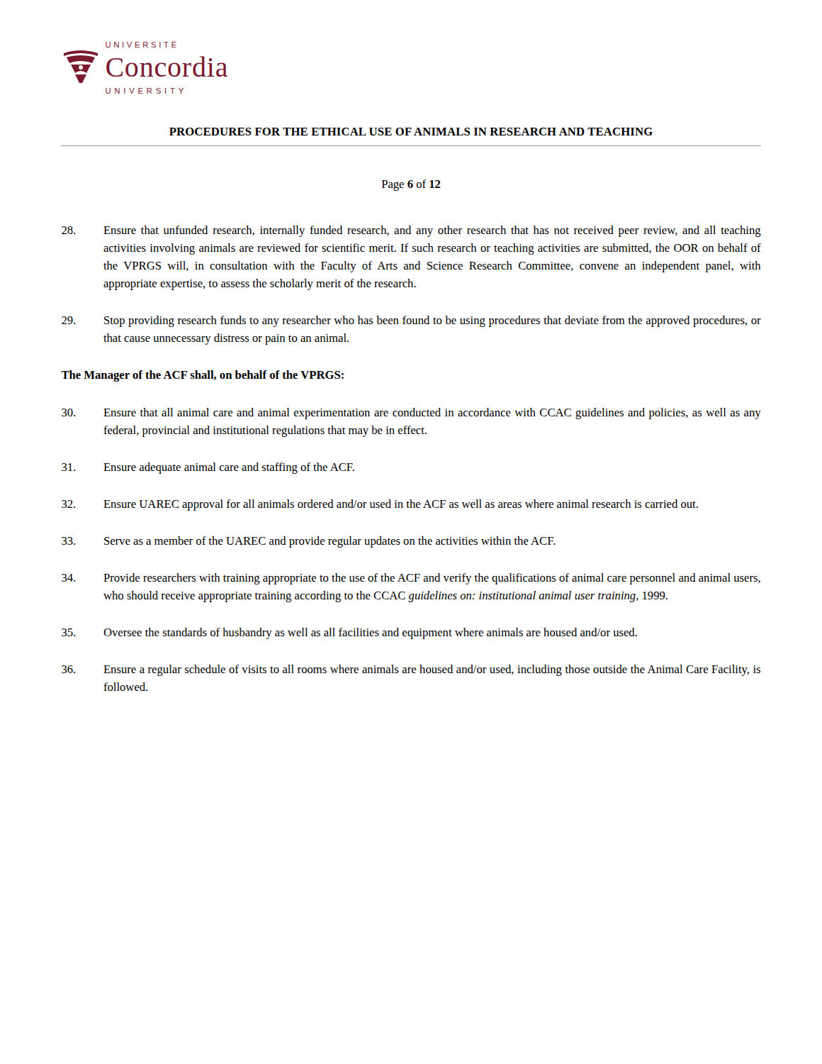UNIVERSITÉ Concordia UNIVERSITY
PROCEDURES FOR THE ETHICAL USE OF ANIMALS IN RESEARCH AND TEACHING
Page 6 of 12
28. Ensure that unfunded research, internally funded research, and any other research that has not received peer review, and all teaching activities involving animals are reviewed for scientific merit. If such research or teaching activities are submitted, the OOR on behalf of the VPRGS will, in consultation with the Faculty of Arts and Science Research Committee, convene an independent panel, with appropriate expertise, to assess the scholarly merit of the research.
29. Stop providing research funds to any researcher who has been found to be using procedures that deviate from the approved procedures, or that cause unnecessary distress or pain to an animal.
The Manager of the ACF shall, on behalf of the VPRGS:
30. Ensure that all animal care and animal experimentation are conducted in accordance with CCAC guidelines and policies, as well as any federal, provincial and institutional regulations that may be in effect.
31. Ensure adequate animal care and staffing of the ACF.
32. Ensure UAREC approval for all animals ordered and/or used in the ACF as well as areas where animal research is carried out.
33. Serve as a member of the UAREC and provide regular updates on the activities within the ACF.
34. Provide researchers with training appropriate to the use of the ACF and verify the qualifications of animal care personnel and animal users, who should receive appropriate training according to the CCAC guidelines on: institutional animal user training, 1999.
35. Oversee the standards of husbandry as well as all facilities and equipment where animals are housed and/or used.
36. Ensure a regular schedule of visits to all rooms where animals are housed and/or used, including those outside the Animal Care Facility, is followed.